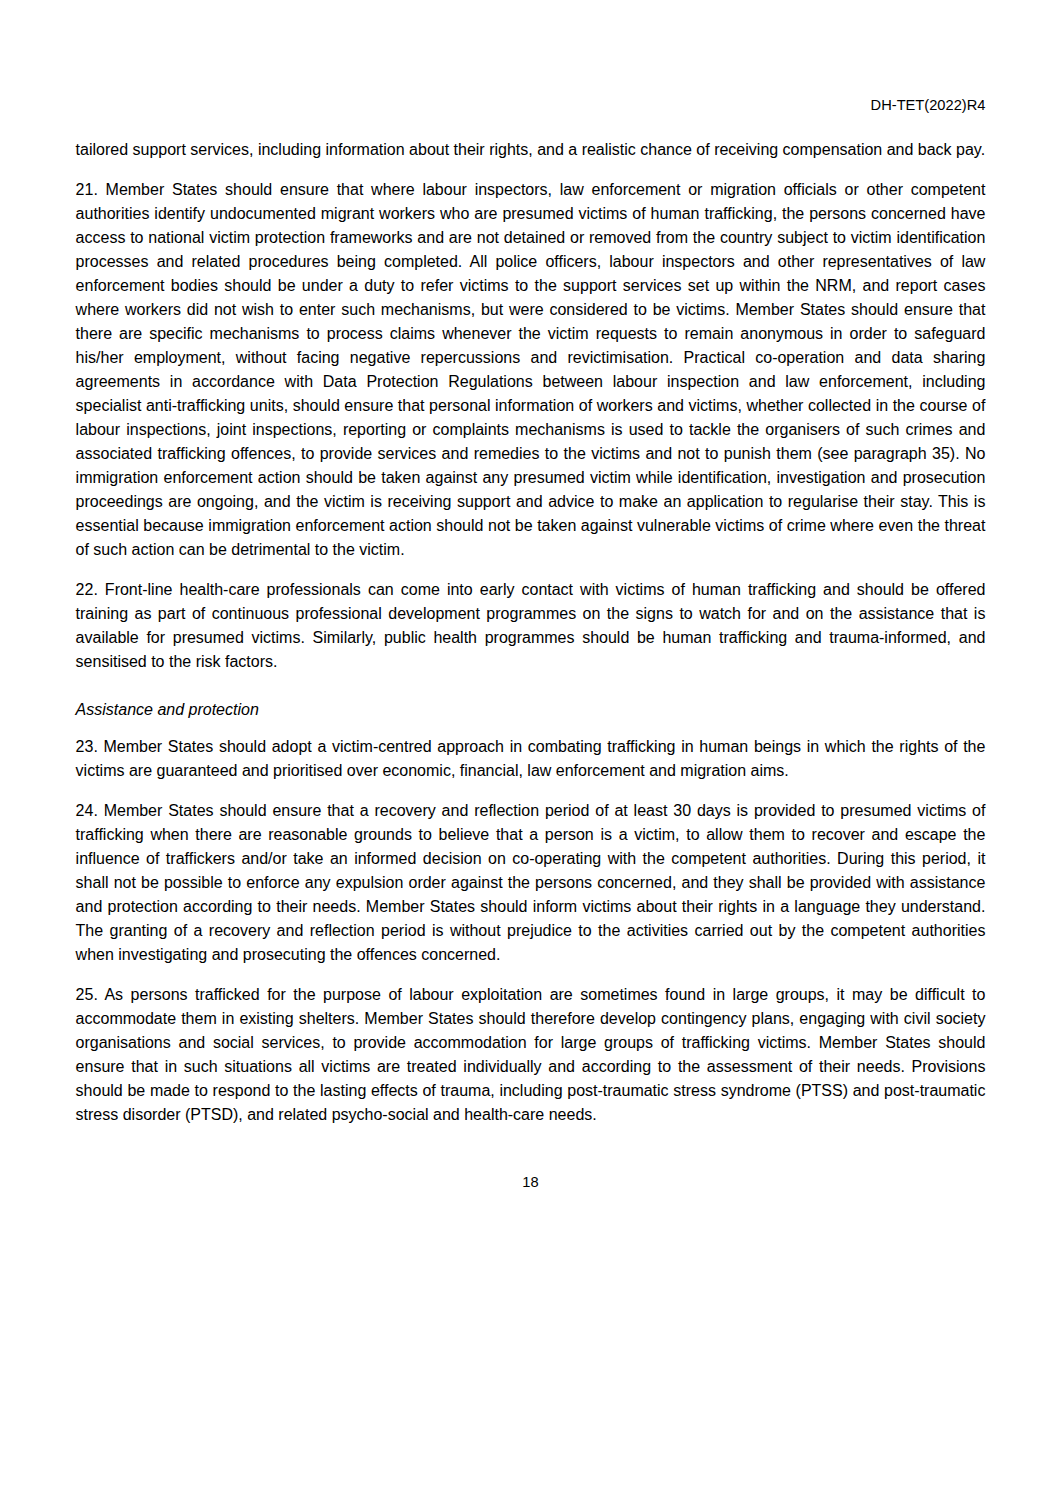DH-TET(2022)R4
tailored support services, including information about their rights, and a realistic chance of receiving compensation and back pay.
21. Member States should ensure that where labour inspectors, law enforcement or migration officials or other competent authorities identify undocumented migrant workers who are presumed victims of human trafficking, the persons concerned have access to national victim protection frameworks and are not detained or removed from the country subject to victim identification processes and related procedures being completed. All police officers, labour inspectors and other representatives of law enforcement bodies should be under a duty to refer victims to the support services set up within the NRM, and report cases where workers did not wish to enter such mechanisms, but were considered to be victims. Member States should ensure that there are specific mechanisms to process claims whenever the victim requests to remain anonymous in order to safeguard his/her employment, without facing negative repercussions and revictimisation. Practical co-operation and data sharing agreements in accordance with Data Protection Regulations between labour inspection and law enforcement, including specialist anti-trafficking units, should ensure that personal information of workers and victims, whether collected in the course of labour inspections, joint inspections, reporting or complaints mechanisms is used to tackle the organisers of such crimes and associated trafficking offences, to provide services and remedies to the victims and not to punish them (see paragraph 35). No immigration enforcement action should be taken against any presumed victim while identification, investigation and prosecution proceedings are ongoing, and the victim is receiving support and advice to make an application to regularise their stay. This is essential because immigration enforcement action should not be taken against vulnerable victims of crime where even the threat of such action can be detrimental to the victim.
22. Front-line health-care professionals can come into early contact with victims of human trafficking and should be offered training as part of continuous professional development programmes on the signs to watch for and on the assistance that is available for presumed victims. Similarly, public health programmes should be human trafficking and trauma-informed, and sensitised to the risk factors.
Assistance and protection
23. Member States should adopt a victim-centred approach in combating trafficking in human beings in which the rights of the victims are guaranteed and prioritised over economic, financial, law enforcement and migration aims.
24. Member States should ensure that a recovery and reflection period of at least 30 days is provided to presumed victims of trafficking when there are reasonable grounds to believe that a person is a victim, to allow them to recover and escape the influence of traffickers and/or take an informed decision on co-operating with the competent authorities. During this period, it shall not be possible to enforce any expulsion order against the persons concerned, and they shall be provided with assistance and protection according to their needs. Member States should inform victims about their rights in a language they understand. The granting of a recovery and reflection period is without prejudice to the activities carried out by the competent authorities when investigating and prosecuting the offences concerned.
25. As persons trafficked for the purpose of labour exploitation are sometimes found in large groups, it may be difficult to accommodate them in existing shelters. Member States should therefore develop contingency plans, engaging with civil society organisations and social services, to provide accommodation for large groups of trafficking victims. Member States should ensure that in such situations all victims are treated individually and according to the assessment of their needs. Provisions should be made to respond to the lasting effects of trauma, including post-traumatic stress syndrome (PTSS) and post-traumatic stress disorder (PTSD), and related psycho-social and health-care needs.
18